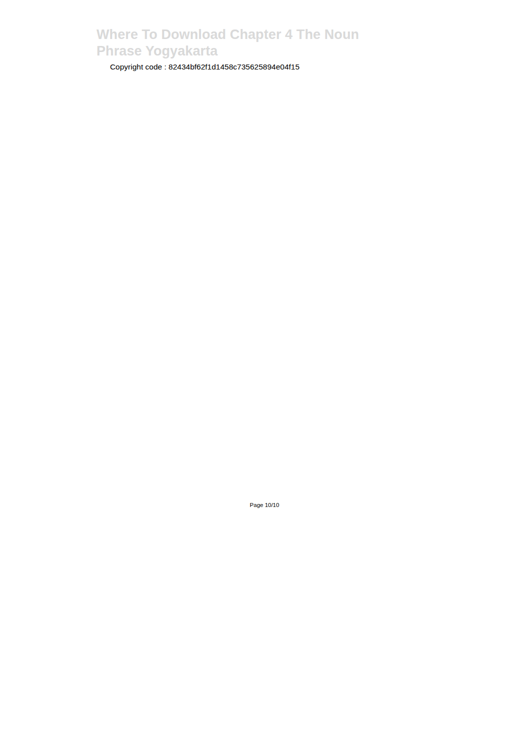Where To Download Chapter 4 The Noun
Phrase Yogyakarta
Copyright code : 82434bf62f1d1458c735625894e04f15
Page 10/10